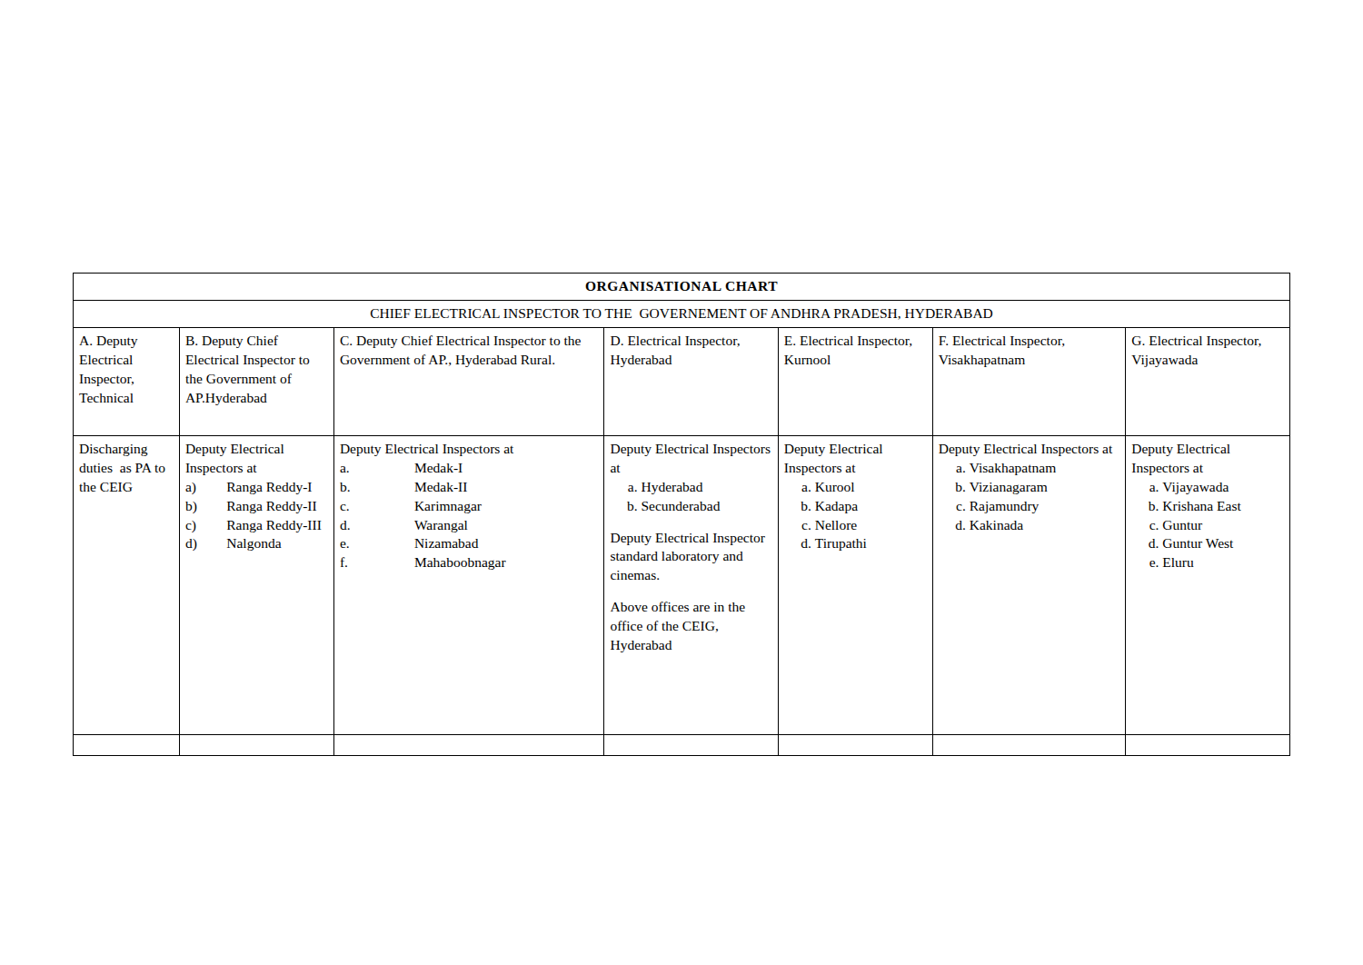| ORGANISATIONAL CHART |
| CHIEF ELECTRICAL INSPECTOR TO THE GOVERNEMENT OF ANDHRA PRADESH, HYDERABAD |
| A. Deputy Electrical Inspector, Technical | B. Deputy Chief Electrical Inspector to the Government of AP.Hyderabad | C. Deputy Chief Electrical Inspector to the Government of AP., Hyderabad Rural. | D. Electrical Inspector, Hyderabad | E. Electrical Inspector, Kurnool | F. Electrical Inspector, Visakhapatnam | G. Electrical Inspector, Vijayawada |
| Discharging duties as PA to the CEIG | Deputy Electrical Inspectors at a) Ranga Reddy-I b) Ranga Reddy-II c) Ranga Reddy-III d) Nalgonda | Deputy Electrical Inspectors at a. Medak-I b. Medak-II c. Karimnagar d. Warangal e. Nizamabad f. Mahaboobnagar | Deputy Electrical Inspectors at Hyderabad Secunderabad Deputy Electrical Inspector standard laboratory and cinemas. Above offices are in the office of the CEIG, Hyderabad | Deputy Electrical Inspectors at Kurool Kadapa Nellore Tirupathi | Deputy Electrical Inspectors at Visakhapatnam Vizianagaram Rajamundry Kakinada | Deputy Electrical Inspectors at Vijayawada Krishana East Guntur Guntur West Eluru |